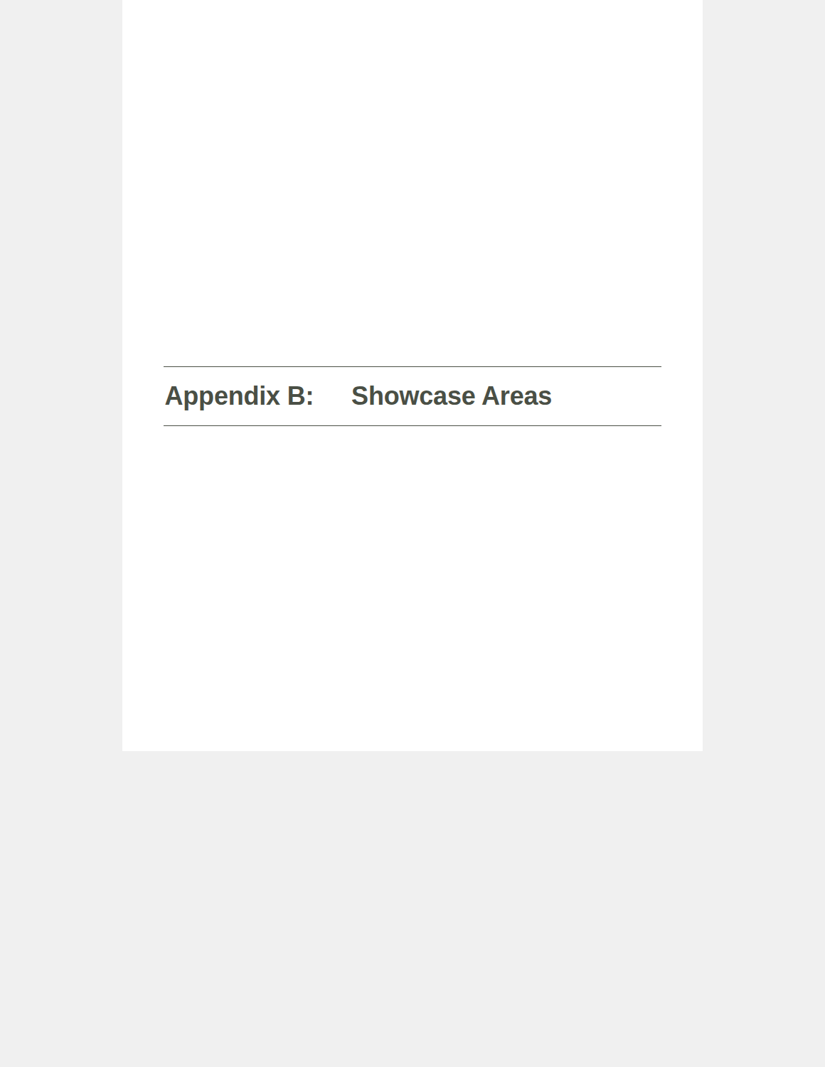Appendix B: Showcase Areas